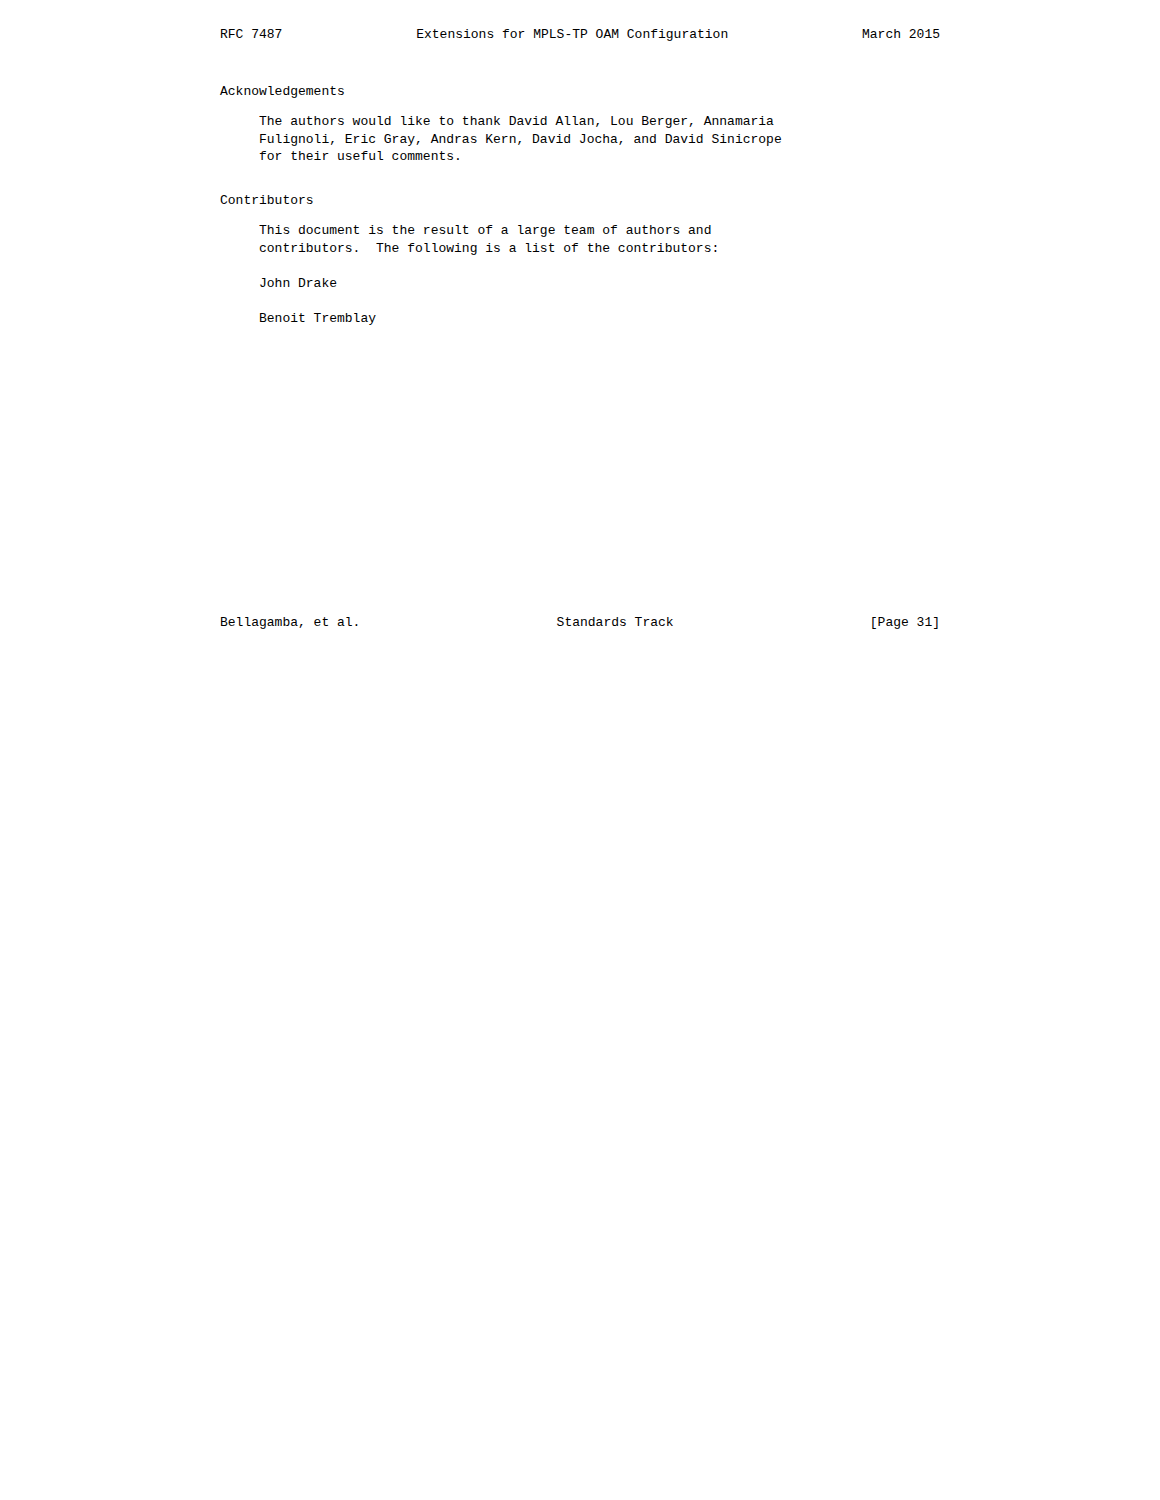RFC 7487 Extensions for MPLS-TP OAM Configuration March 2015
Acknowledgements
The authors would like to thank David Allan, Lou Berger, Annamaria
Fulignoli, Eric Gray, Andras Kern, David Jocha, and David Sinicrope
for their useful comments.
Contributors
This document is the result of a large team of authors and
contributors.  The following is a list of the contributors:
John Drake
Benoit Tremblay
Bellagamba, et al. Standards Track [Page 31]